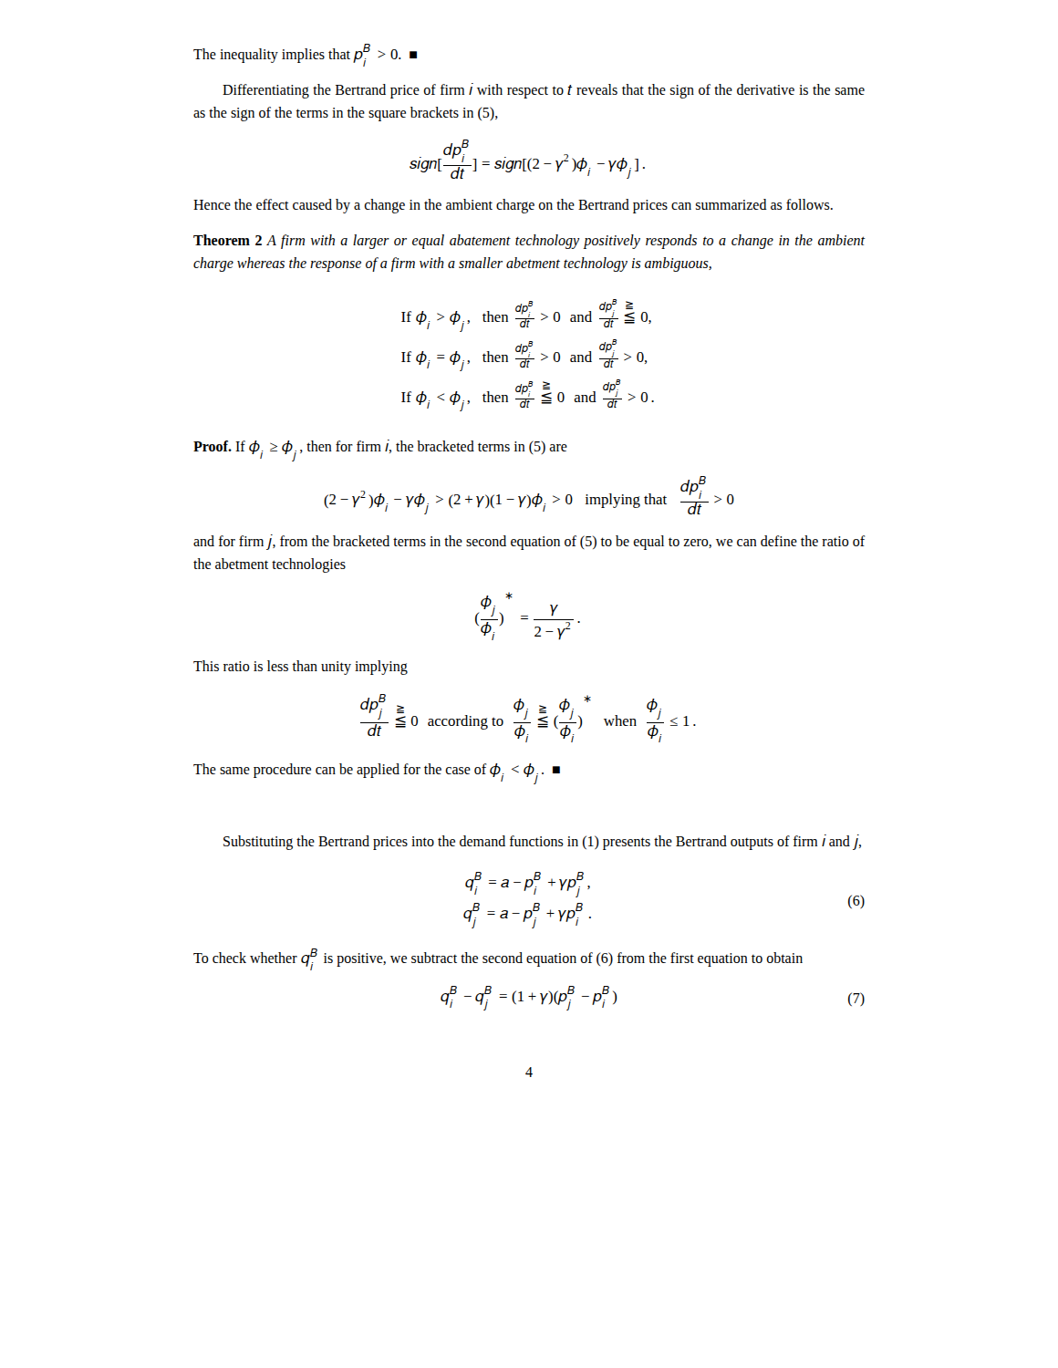The inequality implies that piB >0 . ■
Differentiating the Bertrand price of firm i with respect to t reveals that the sign of the derivative is the same as the sign of the terms in the square brackets in (5),
sign [ dpiB dt ] = sign [ (2−γ2) ϕi − γϕj ] .
Hence the effect caused by a change in the ambient charge on the Bertrand prices can summarized as follows.
Theorem 2 A firm with a larger or equal abatement technology positively responds to a change in the ambient charge whereas the response of a firm with a smaller abetment technology is ambiguous,
Ifϕi>ϕj, then dpiBdt >0 and dpjBdt ≦≧ 0,
Ifϕi=ϕj, then dpiBdt >0 and dpjBdt >0,
Ifϕi<ϕj, then dpiBdt ≦≧ 0 and dpjBdt >0.
Proof. If ϕi≥ϕj, then for firm i, the bracketed terms in (5) are
(2−γ2) ϕi − γϕj > (2+γ) (1−γ) ϕi >0 implying that dpiBdt >0
and for firm j, from the bracketed terms in the second equation of (5) to be equal to zero, we can define the ratio of the abetment technologies
( ϕjϕi ) ∗ = γ 2−γ2 .
This ratio is less than unity implying
dpjBdt ≦≧ 0 according to ϕjϕi ≦≧ (ϕjϕi) ∗ when ϕjϕi ≤1.
The same procedure can be applied for the case of ϕi<ϕj. ■
Substituting the Bertrand prices into the demand functions in (1) presents the Bertrand outputs of firm i and j,
qiB = a−piB +γpjB, qjB = a−pjB +γpiB. (6)
To check whether qiB is positive, we subtract the second equation of (6) from the first equation to obtain
qiB − qjB = (1+γ) ( pjB − piB ) (7)
4